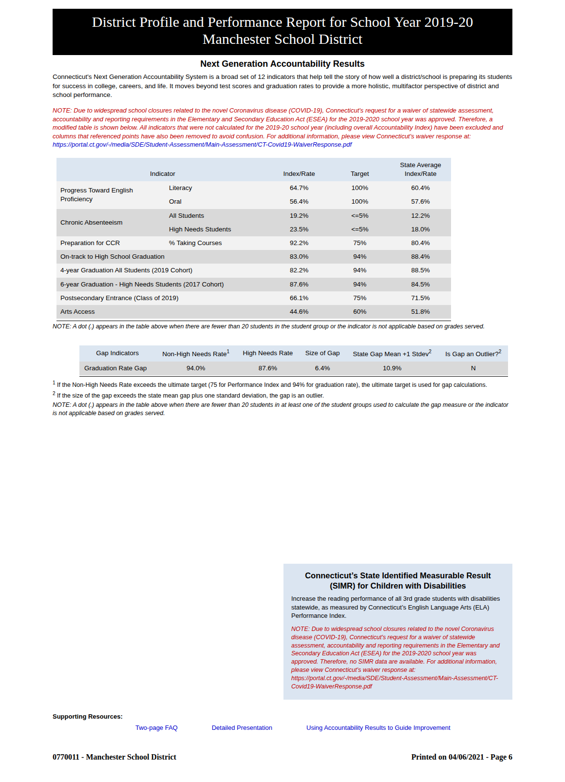District Profile and Performance Report for School Year 2019-20
Manchester School District
Next Generation Accountability Results
Connecticut's Next Generation Accountability System is a broad set of 12 indicators that help tell the story of how well a district/school is preparing its students for success in college, careers, and life. It moves beyond test scores and graduation rates to provide a more holistic, multifactor perspective of district and school performance.
NOTE: Due to widespread school closures related to the novel Coronavirus disease (COVID-19), Connecticut's request for a waiver of statewide assessment, accountability and reporting requirements in the Elementary and Secondary Education Act (ESEA) for the 2019-2020 school year was approved. Therefore, a modified table is shown below. All indicators that were not calculated for the 2019-20 school year (including overall Accountability Index) have been excluded and columns that referenced points have also been removed to avoid confusion. For additional information, please view Connecticut's waiver response at:
https://portal.ct.gov/-/media/SDE/Student-Assessment/Main-Assessment/CT-Covid19-WaiverResponse.pdf
| Indicator | Index/Rate | Target | State Average Index/Rate |
| --- | --- | --- | --- |
| Progress Toward English Proficiency | Literacy | 64.7% | 100% | 60.4% |
| Oral | 56.4% | 100% | 57.6% |
| Chronic Absenteeism | All Students | 19.2% | <=5% | 12.2% |
| High Needs Students | 23.5% | <=5% | 18.0% |
| Preparation for CCR | % Taking Courses | 92.2% | 75% | 80.4% |
| On-track to High School Graduation | 83.0% | 94% | 88.4% |
| 4-year Graduation All Students (2019 Cohort) | 82.2% | 94% | 88.5% |
| 6-year Graduation - High Needs Students (2017 Cohort) | 87.6% | 94% | 84.5% |
| Postsecondary Entrance (Class of 2019) | 66.1% | 75% | 71.5% |
| Arts Access | 44.6% | 60% | 51.8% |
NOTE: A dot (.) appears in the table above when there are fewer than 20 students in the student group or the indicator is not applicable based on grades served.
| Gap Indicators | Non-High Needs Rate 1 | High Needs Rate | Size of Gap | State Gap Mean +1 Stdev 2 | Is Gap an Outlier? 2 |
| --- | --- | --- | --- | --- | --- |
| Graduation Rate Gap | 94.0% | 87.6% | 6.4% | 10.9% | N |
1 If the Non-High Needs Rate exceeds the ultimate target (75 for Performance Index and 94% for graduation rate), the ultimate target is used for gap calculations.
2 If the size of the gap exceeds the state mean gap plus one standard deviation, the gap is an outlier.
NOTE: A dot (.) appears in the table above when there are fewer than 20 students in at least one of the student groups used to calculate the gap measure or the indicator is not applicable based on grades served.
Connecticut’s State Identified Measurable Result (SIMR) for Children with Disabilities
Increase the reading performance of all 3rd grade students with disabilities statewide, as measured by Connecticut’s English Language Arts (ELA) Performance Index.
NOTE: Due to widespread school closures related to the novel Coronavirus disease (COVID-19), Connecticut's request for a waiver of statewide assessment, accountability and reporting requirements in the Elementary and Secondary Education Act (ESEA) for the 2019-2020 school year was approved. Therefore, no SIMR data are available. For additional information, please view Connecticut's waiver response at:
https://portal.ct.gov/-/media/SDE/Student-Assessment/Main-Assessment/CT-Covid19-WaiverResponse.pdf
Supporting Resources:
Two-page FAQ Detailed Presentation Using Accountability Results to Guide Improvement
0770011 - Manchester School District
Printed on 04/06/2021 - Page 6